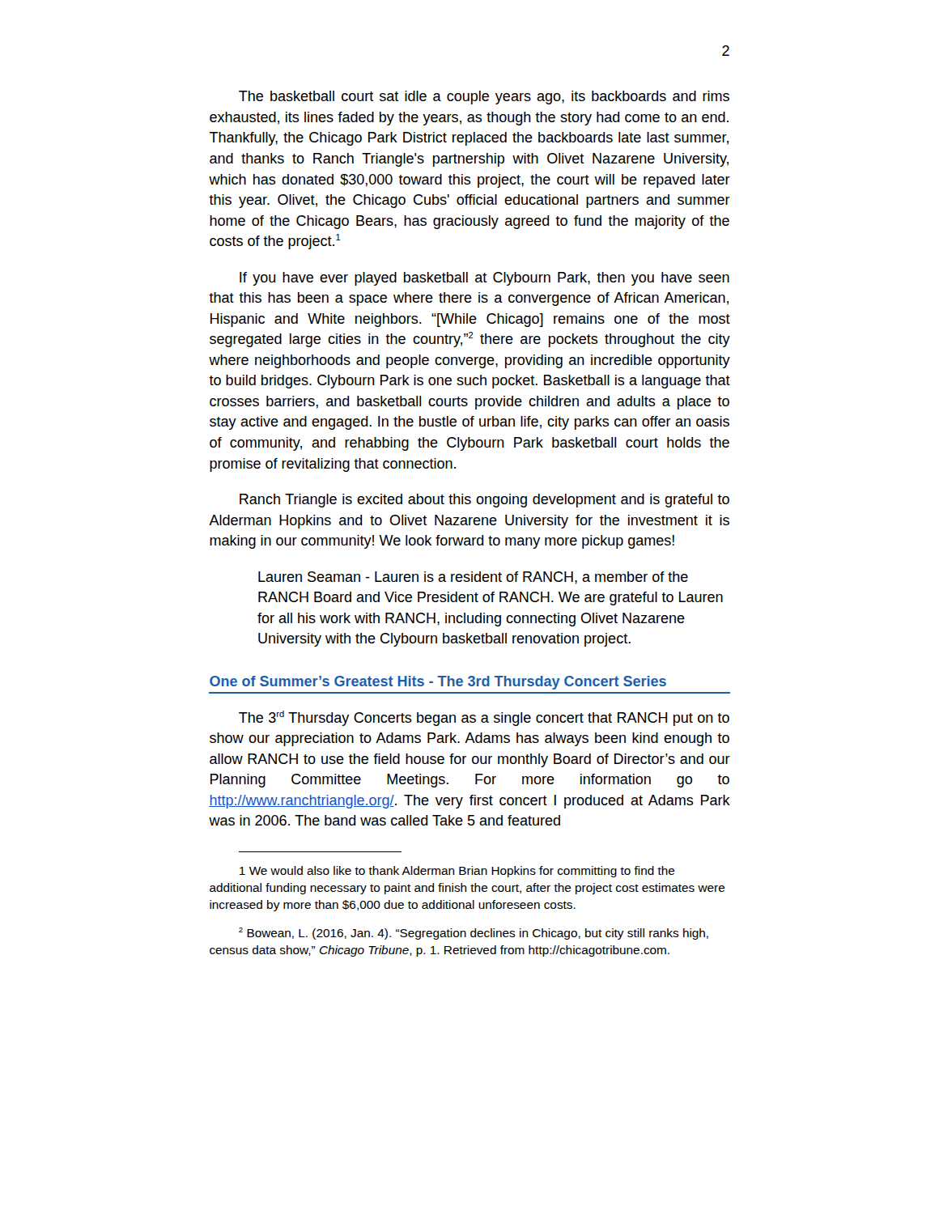2
The basketball court sat idle a couple years ago, its backboards and rims exhausted, its lines faded by the years, as though the story had come to an end. Thankfully, the Chicago Park District replaced the backboards late last summer, and thanks to Ranch Triangle's partnership with Olivet Nazarene University, which has donated $30,000 toward this project, the court will be repaved later this year. Olivet, the Chicago Cubs' official educational partners and summer home of the Chicago Bears, has graciously agreed to fund the majority of the costs of the project.1
If you have ever played basketball at Clybourn Park, then you have seen that this has been a space where there is a convergence of African American, Hispanic and White neighbors. “[While Chicago] remains one of the most segregated large cities in the country,”2 there are pockets throughout the city where neighborhoods and people converge, providing an incredible opportunity to build bridges. Clybourn Park is one such pocket. Basketball is a language that crosses barriers, and basketball courts provide children and adults a place to stay active and engaged. In the bustle of urban life, city parks can offer an oasis of community, and rehabbing the Clybourn Park basketball court holds the promise of revitalizing that connection.
Ranch Triangle is excited about this ongoing development and is grateful to Alderman Hopkins and to Olivet Nazarene University for the investment it is making in our community! We look forward to many more pickup games!
Lauren Seaman - Lauren is a resident of RANCH, a member of the RANCH Board and Vice President of RANCH. We are grateful to Lauren for all his work with RANCH, including connecting Olivet Nazarene University with the Clybourn basketball renovation project.
One of Summer’s Greatest Hits - The 3rd Thursday Concert Series
The 3rd Thursday Concerts began as a single concert that RANCH put on to show our appreciation to Adams Park. Adams has always been kind enough to allow RANCH to use the field house for our monthly Board of Director’s and our Planning Committee Meetings. For more information go to http://www.ranchtriangle.org/. The very first concert I produced at Adams Park was in 2006. The band was called Take 5 and featured
1 We would also like to thank Alderman Brian Hopkins for committing to find the additional funding necessary to paint and finish the court, after the project cost estimates were increased by more than $6,000 due to additional unforeseen costs.
2 Bowean, L. (2016, Jan. 4). “Segregation declines in Chicago, but city still ranks high, census data show,” Chicago Tribune, p. 1. Retrieved from http://chicagotribune.com.